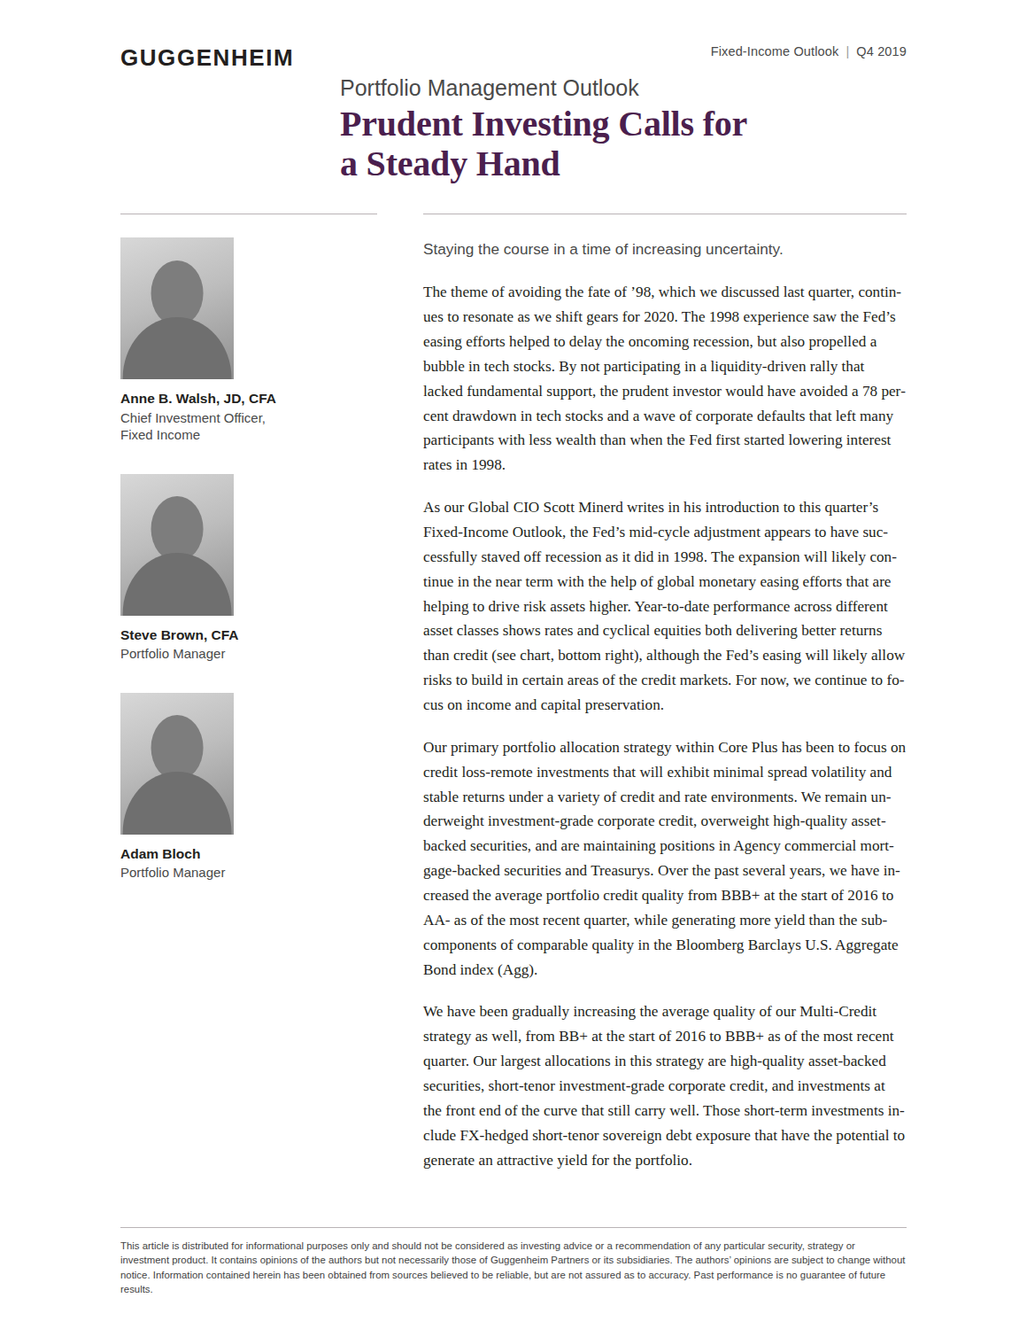GUGGENHEIM
Fixed-Income Outlook|Q4 2019
Portfolio Management Outlook
Prudent Investing Calls for
a Steady Hand
Anne B. Walsh, JD, CFA
Chief Investment Officer,
Fixed Income
Steve Brown, CFA
Portfolio Manager
Adam Bloch
Portfolio Manager
Staying the course in a time of increasing uncertainty.
The theme of avoiding the fate of ’98, which we discussed last quarter, continues to resonate as we shift gears for 2020. The 1998 experience saw the Fed’s easing efforts helped to delay the oncoming recession, but also propelled a bubble in tech stocks. By not participating in a liquidity-driven rally that lacked fundamental support, the prudent investor would have avoided a 78 percent drawdown in tech stocks and a wave of corporate defaults that left many participants with less wealth than when the Fed first started lowering interest rates in 1998.
As our Global CIO Scott Minerd writes in his introduction to this quarter’s Fixed-Income Outlook, the Fed’s mid-cycle adjustment appears to have successfully staved off recession as it did in 1998. The expansion will likely continue in the near term with the help of global monetary easing efforts that are helping to drive risk assets higher. Year-to-date performance across different asset classes shows rates and cyclical equities both delivering better returns than credit (see chart, bottom right), although the Fed’s easing will likely allow risks to build in certain areas of the credit markets. For now, we continue to focus on income and capital preservation.
Our primary portfolio allocation strategy within Core Plus has been to focus on credit loss-remote investments that will exhibit minimal spread volatility and stable returns under a variety of credit and rate environments. We remain underweight investment-grade corporate credit, overweight high-quality asset-backed securities, and are maintaining positions in Agency commercial mortgage-backed securities and Treasurys. Over the past several years, we have increased the average portfolio credit quality from BBB+ at the start of 2016 to AA- as of the most recent quarter, while generating more yield than the subcomponents of comparable quality in the Bloomberg Barclays U.S. Aggregate Bond index (Agg).
We have been gradually increasing the average quality of our Multi-Credit strategy as well, from BB+ at the start of 2016 to BBB+ as of the most recent quarter. Our largest allocations in this strategy are high-quality asset-backed securities, short-tenor investment-grade corporate credit, and investments at the front end of the curve that still carry well. Those short-term investments include FX-hedged short-tenor sovereign debt exposure that have the potential to generate an attractive yield for the portfolio.
This article is distributed for informational purposes only and should not be considered as investing advice or a recommendation of any particular security, strategy or investment product. It contains opinions of the authors but not necessarily those of Guggenheim Partners or its subsidiaries. The authors’ opinions are subject to change without notice. Information contained herein has been obtained from sources believed to be reliable, but are not assured as to accuracy. Past performance is no guarantee of future results.